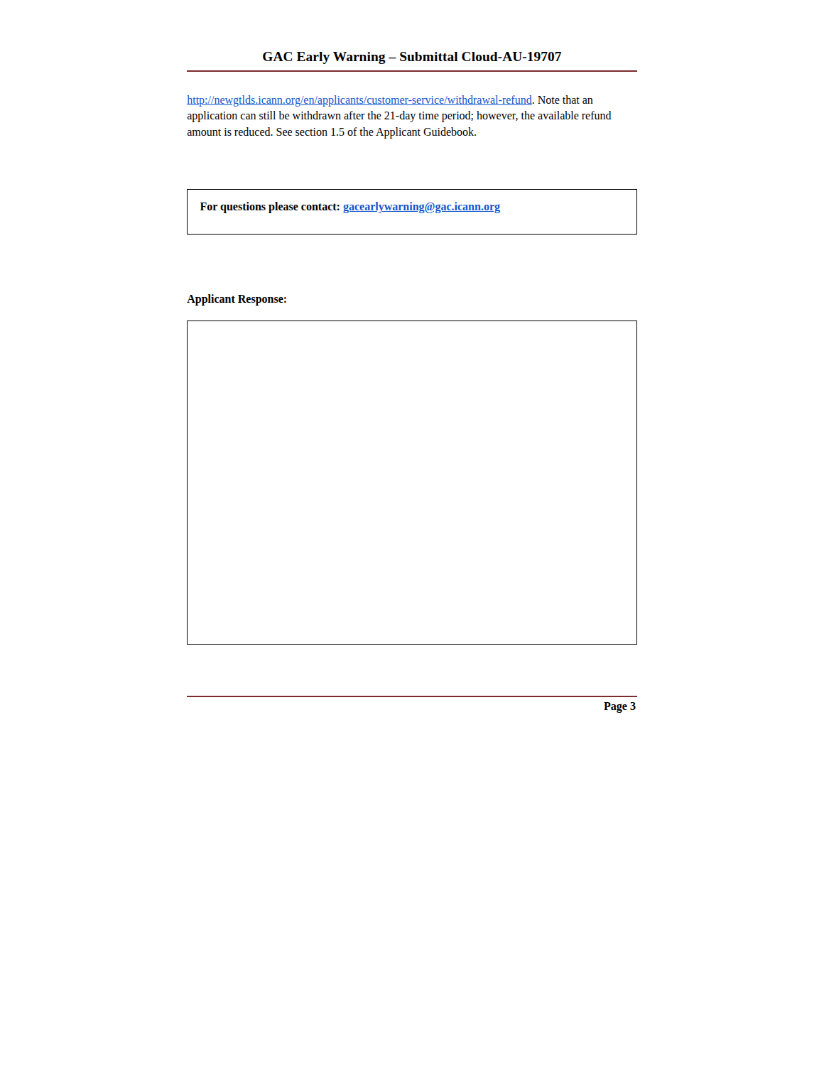GAC Early Warning – Submittal Cloud-AU-19707
http://newgtlds.icann.org/en/applicants/customer-service/withdrawal-refund. Note that an application can still be withdrawn after the 21-day time period; however, the available refund amount is reduced. See section 1.5 of the Applicant Guidebook.
For questions please contact: gacearlywarning@gac.icann.org
Applicant Response:
Page 3